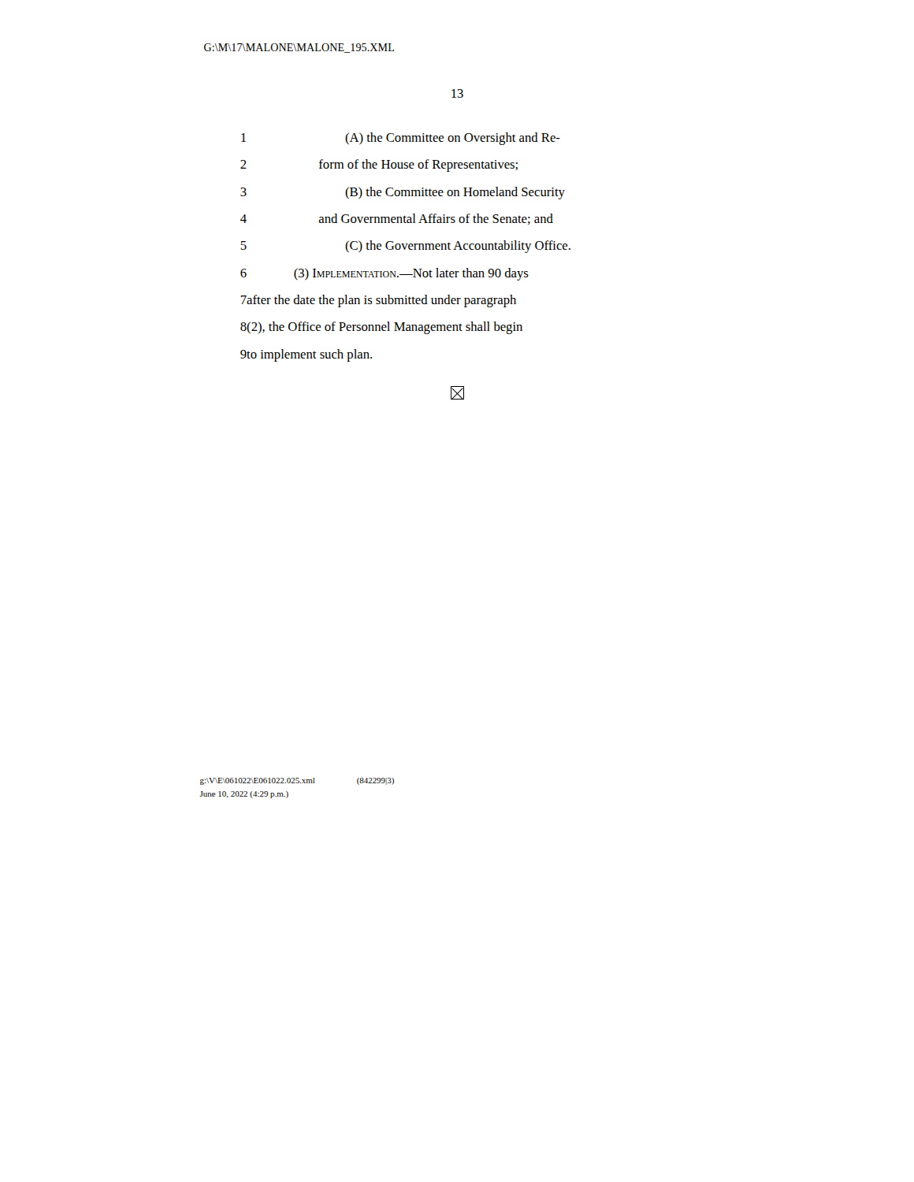G:\M\17\MALONE\MALONE_195.XML
13
| 1 | (A) the Committee on Oversight and Re- |
| 2 | form of the House of Representatives; |
| 3 | (B) the Committee on Homeland Security |
| 4 | and Governmental Affairs of the Senate; and |
| 5 | (C) the Government Accountability Office. |
| 6 | (3) Implementation. —Not later than 90 days |
| 7 | after the date the plan is submitted under paragraph |
| 8 | (2), the Office of Personnel Management shall begin |
| 9 | to implement such plan. |
g:\V\E\061022\E061022.025.xml (842299|3)
June 10, 2022 (4:29 p.m.)